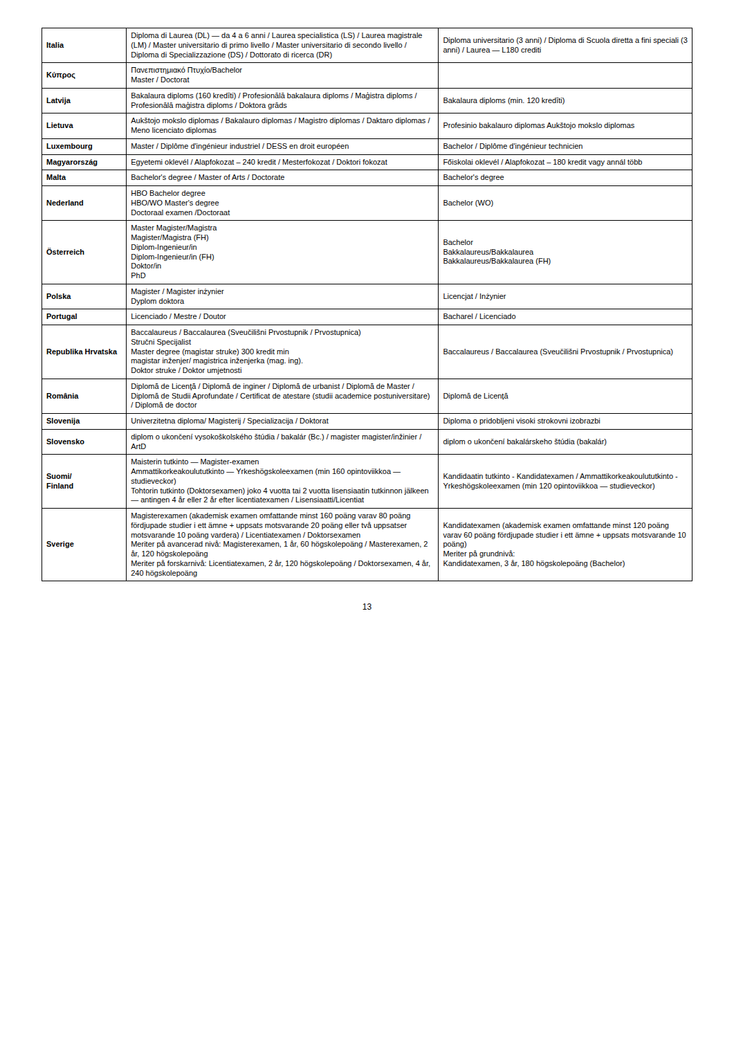| Italia | Diploma di Laurea (DL) — da 4 a 6 anni / Laurea specialistica (LS) / Laurea magistrale (LM) / Master universitario di primo livello / Master universitario di secondo livello / Diploma di Specializzazione (DS) / Dottorato di ricerca (DR) | Diploma universitario (3 anni) / Diploma di Scuola diretta a fini speciali (3 anni) / Laurea — L180 crediti |
| Κύπρος | Πανεπιστημιακό Πτυχίο/Bachelor Master / Doctorat | |
| Latvija | Bakalaura diploms (160 kredīti) / Profesionālā bakalaura diploms / Maģistra diploms / Profesionālā maģistra diploms / Doktora grāds | Bakalaura diploms (min. 120 kredīti) |
| Lietuva | Aukštojo mokslo diplomas / Bakalauro diplomas / Magistro diplomas / Daktaro diplomas / Meno licenciato diplomas | Profesinio bakalauro diplomas Aukštojo mokslo diplomas |
| Luxembourg | Master / Diplôme d'ingénieur industriel / DESS en droit européen | Bachelor / Diplôme d'ingénieur technicien |
| Magyarország | Egyetemi oklevél / Alapfokozat – 240 kredit / Mesterfokozat / Doktori fokozat | Főiskolai oklevél / Alapfokozat – 180 kredit vagy annál több |
| Malta | Bachelor's degree / Master of Arts / Doctorate | Bachelor's degree |
| Nederland | HBO Bachelor degree HBO/WO Master's degree Doctoraal examen /Doctoraat | Bachelor (WO) |
| Österreich | Master Magister/Magistra Magister/Magistra (FH) Diplom-Ingenieur/in Diplom-Ingenieur/in (FH) Doktor/in PhD | Bachelor Bakkalaureus/Bakkalaurea Bakkalaureus/Bakkalaurea (FH) |
| Polska | Magister / Magister inżynier Dyplom doktora | Licencjat / Inżynier |
| Portugal | Licenciado / Mestre / Doutor | Bacharel / Licenciado |
| Republika Hrvatska | Baccalaureus / Baccalaurea (Sveučilišni Prvostupnik / Prvostupnica) Stručni Specijalist Master degree (magistar struke) 300 kredit min magistar inženjer/ magistrica inženjerka (mag. ing). Doktor struke / Doktor umjetnosti | Baccalaureus / Baccalaurea (Sveučilišni Prvostupnik / Prvostupnica) |
| România | Diplomă de Licenţă / Diplomă de inginer / Diplomă de urbanist / Diplomă de Master / Diplomă de Studii Aprofundate / Certificat de atestare (studii academice postuniversitare) / Diplomă de doctor | Diplomă de Licență |
| Slovenija | Univerzitetna diploma/ Magisterij / Specializacija / Doktorat | Diploma o pridobljeni visoki strokovni izobrazbi |
| Slovensko | diplom o ukončení vysokoškolského štúdia / bakalár (Bc.) / magister magister/inžinier / ArtD | diplom o ukončení bakalárskeho štúdia (bakalár) |
| Suomi/ Finland | Maisterin tutkinto — Magister-examen Ammattikorkeakoulututkinto — Yrkeshögskoleexamen (min 160 opintoviikkoa — studieveckor) Tohtorin tutkinto (Doktorsexamen) joko 4 vuotta tai 2 vuotta lisensiaatin tutkinnon jälkeen — antingen 4 år eller 2 år efter licentiatexamen / Lisensiaatti/Licentiat | Kandidaatin tutkinto - Kandidatexamen / Ammattikorkeakoulututkinto - Yrkeshögskoleexamen (min 120 opintoviikkoa — studieveckor) |
| Sverige | Magisterexamen (akademisk examen omfattande minst 160 poäng varav 80 poäng fördjupade studier i ett ämne + uppsats motsvarande 20 poäng eller två uppsatser motsvarande 10 poäng vardera) / Licentiatexamen / Doktorsexamen Meriter på avancerad nivå: Magisterexamen, 1 år, 60 högskolepoäng / Masterexamen, 2 år, 120 högskolepoäng Meriter på forskarnivå: Licentiatexamen, 2 år, 120 högskolepoäng / Doktorsexamen, 4 år, 240 högskolepoäng | Kandidatexamen (akademisk examen omfattande minst 120 poäng varav 60 poäng fördjupade studier i ett ämne + uppsats motsvarande 10 poäng) Meriter på grundnivå: Kandidatexamen, 3 år, 180 högskolepoäng (Bachelor) |
13